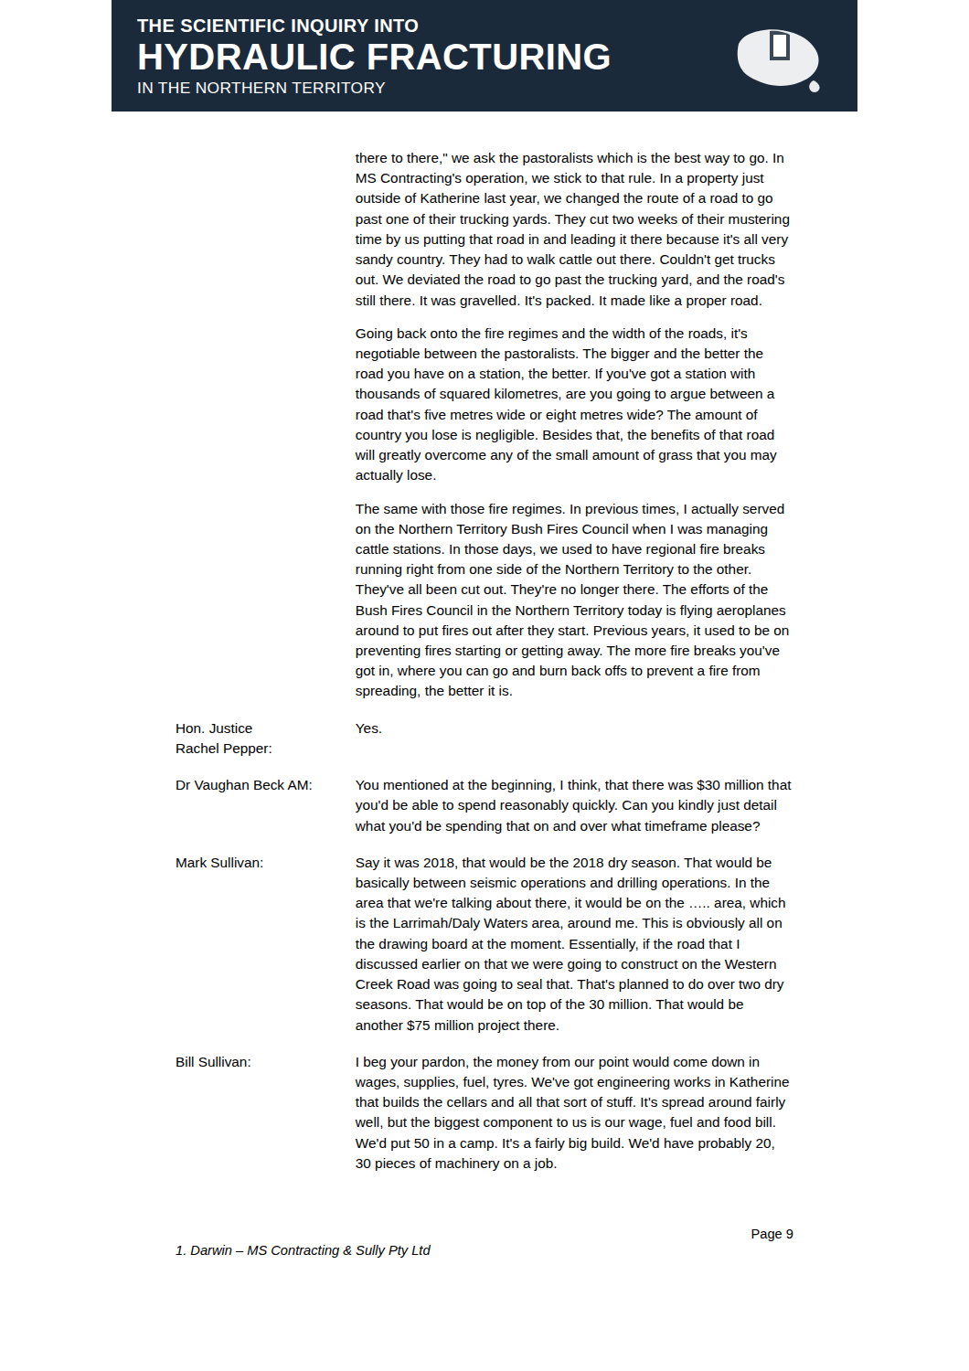The Scientific Inquiry into
Hydraulic Fracturing
in the Northern Territory
| | there to there," we ask the pastoralists which is the best way to go. In MS Contracting's operation, we stick to that rule. In a property just outside of Katherine last year, we changed the route of a road to go past one of their trucking yards. They cut two weeks of their mustering time by us putting that road in and leading it there because it's all very sandy country. They had to walk cattle out there. Couldn't get trucks out. We deviated the road to go past the trucking yard, and the road's still there. It was gravelled. It's packed. It made like a proper road. Going back onto the fire regimes and the width of the roads, it's negotiable between the pastoralists. The bigger and the better the road you have on a station, the better. If you've got a station with thousands of squared kilometres, are you going to argue between a road that's five metres wide or eight metres wide? The amount of country you lose is negligible. Besides that, the benefits of that road will greatly overcome any of the small amount of grass that you may actually lose. The same with those fire regimes. In previous times, I actually served on the Northern Territory Bush Fires Council when I was managing cattle stations. In those days, we used to have regional fire breaks running right from one side of the Northern Territory to the other. They've all been cut out. They're no longer there. The efforts of the Bush Fires Council in the Northern Territory today is flying aeroplanes around to put fires out after they start. Previous years, it used to be on preventing fires starting or getting away. The more fire breaks you've got in, where you can go and burn back offs to prevent a fire from spreading, the better it is. |
| Hon. Justice Rachel Pepper: | Yes. |
| Dr Vaughan Beck AM: | You mentioned at the beginning, I think, that there was $30 million that you'd be able to spend reasonably quickly. Can you kindly just detail what you'd be spending that on and over what timeframe please? |
| Mark Sullivan: | Say it was 2018, that would be the 2018 dry season. That would be basically between seismic operations and drilling operations. In the area that we're talking about there, it would be on the ….. area, which is the Larrimah/Daly Waters area, around me. This is obviously all on the drawing board at the moment. Essentially, if the road that I discussed earlier on that we were going to construct on the Western Creek Road was going to seal that. That's planned to do over two dry seasons. That would be on top of the 30 million. That would be another $75 million project there. |
| Bill Sullivan: | I beg your pardon, the money from our point would come down in wages, supplies, fuel, tyres. We've got engineering works in Katherine that builds the cellars and all that sort of stuff. It's spread around fairly well, but the biggest component to us is our wage, fuel and food bill. We'd put 50 in a camp. It's a fairly big build. We'd have probably 20, 30 pieces of machinery on a job. |
Page 9
1. Darwin – MS Contracting & Sully Pty Ltd